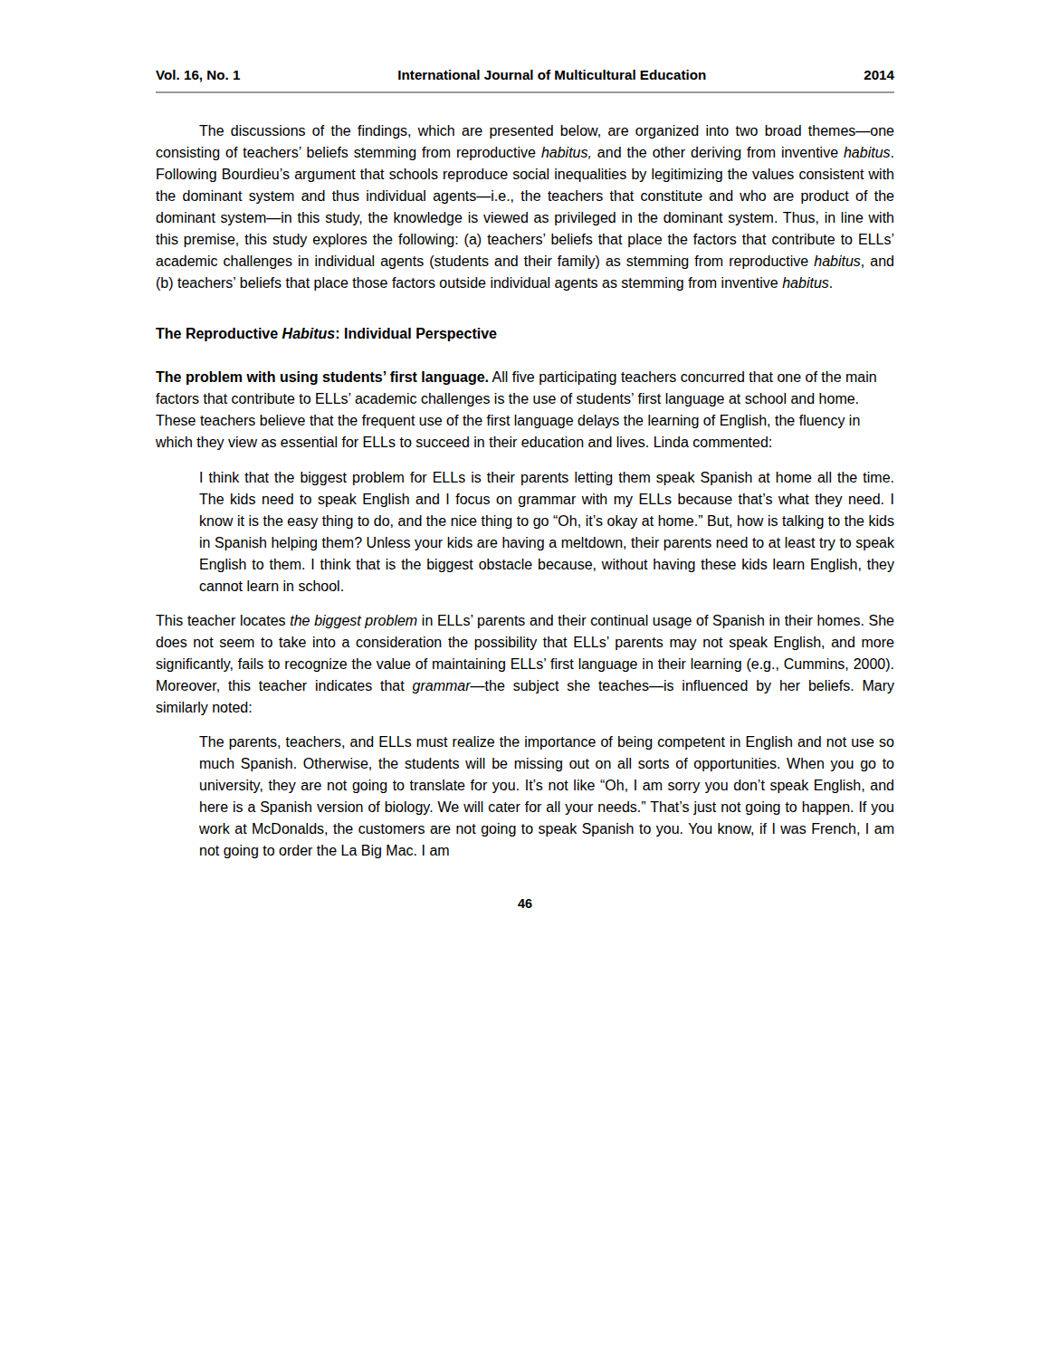Vol. 16, No. 1 International Journal of Multicultural Education 2014
The discussions of the findings, which are presented below, are organized into two broad themes—one consisting of teachers’ beliefs stemming from reproductive habitus, and the other deriving from inventive habitus. Following Bourdieu’s argument that schools reproduce social inequalities by legitimizing the values consistent with the dominant system and thus individual agents—i.e., the teachers that constitute and who are product of the dominant system—in this study, the knowledge is viewed as privileged in the dominant system. Thus, in line with this premise, this study explores the following: (a) teachers’ beliefs that place the factors that contribute to ELLs’ academic challenges in individual agents (students and their family) as stemming from reproductive habitus, and (b) teachers’ beliefs that place those factors outside individual agents as stemming from inventive habitus.
The Reproductive Habitus: Individual Perspective
The problem with using students’ first language.
All five participating teachers concurred that one of the main factors that contribute to ELLs’ academic challenges is the use of students’ first language at school and home. These teachers believe that the frequent use of the first language delays the learning of English, the fluency in which they view as essential for ELLs to succeed in their education and lives. Linda commented:
I think that the biggest problem for ELLs is their parents letting them speak Spanish at home all the time. The kids need to speak English and I focus on grammar with my ELLs because that’s what they need. I know it is the easy thing to do, and the nice thing to go “Oh, it’s okay at home.” But, how is talking to the kids in Spanish helping them? Unless your kids are having a meltdown, their parents need to at least try to speak English to them. I think that is the biggest obstacle because, without having these kids learn English, they cannot learn in school.
This teacher locates the biggest problem in ELLs’ parents and their continual usage of Spanish in their homes. She does not seem to take into a consideration the possibility that ELLs’ parents may not speak English, and more significantly, fails to recognize the value of maintaining ELLs’ first language in their learning (e.g., Cummins, 2000). Moreover, this teacher indicates that grammar—the subject she teaches—is influenced by her beliefs. Mary similarly noted:
The parents, teachers, and ELLs must realize the importance of being competent in English and not use so much Spanish. Otherwise, the students will be missing out on all sorts of opportunities. When you go to university, they are not going to translate for you. It’s not like “Oh, I am sorry you don’t speak English, and here is a Spanish version of biology. We will cater for all your needs.” That’s just not going to happen. If you work at McDonalds, the customers are not going to speak Spanish to you. You know, if I was French, I am not going to order the La Big Mac. I am
46